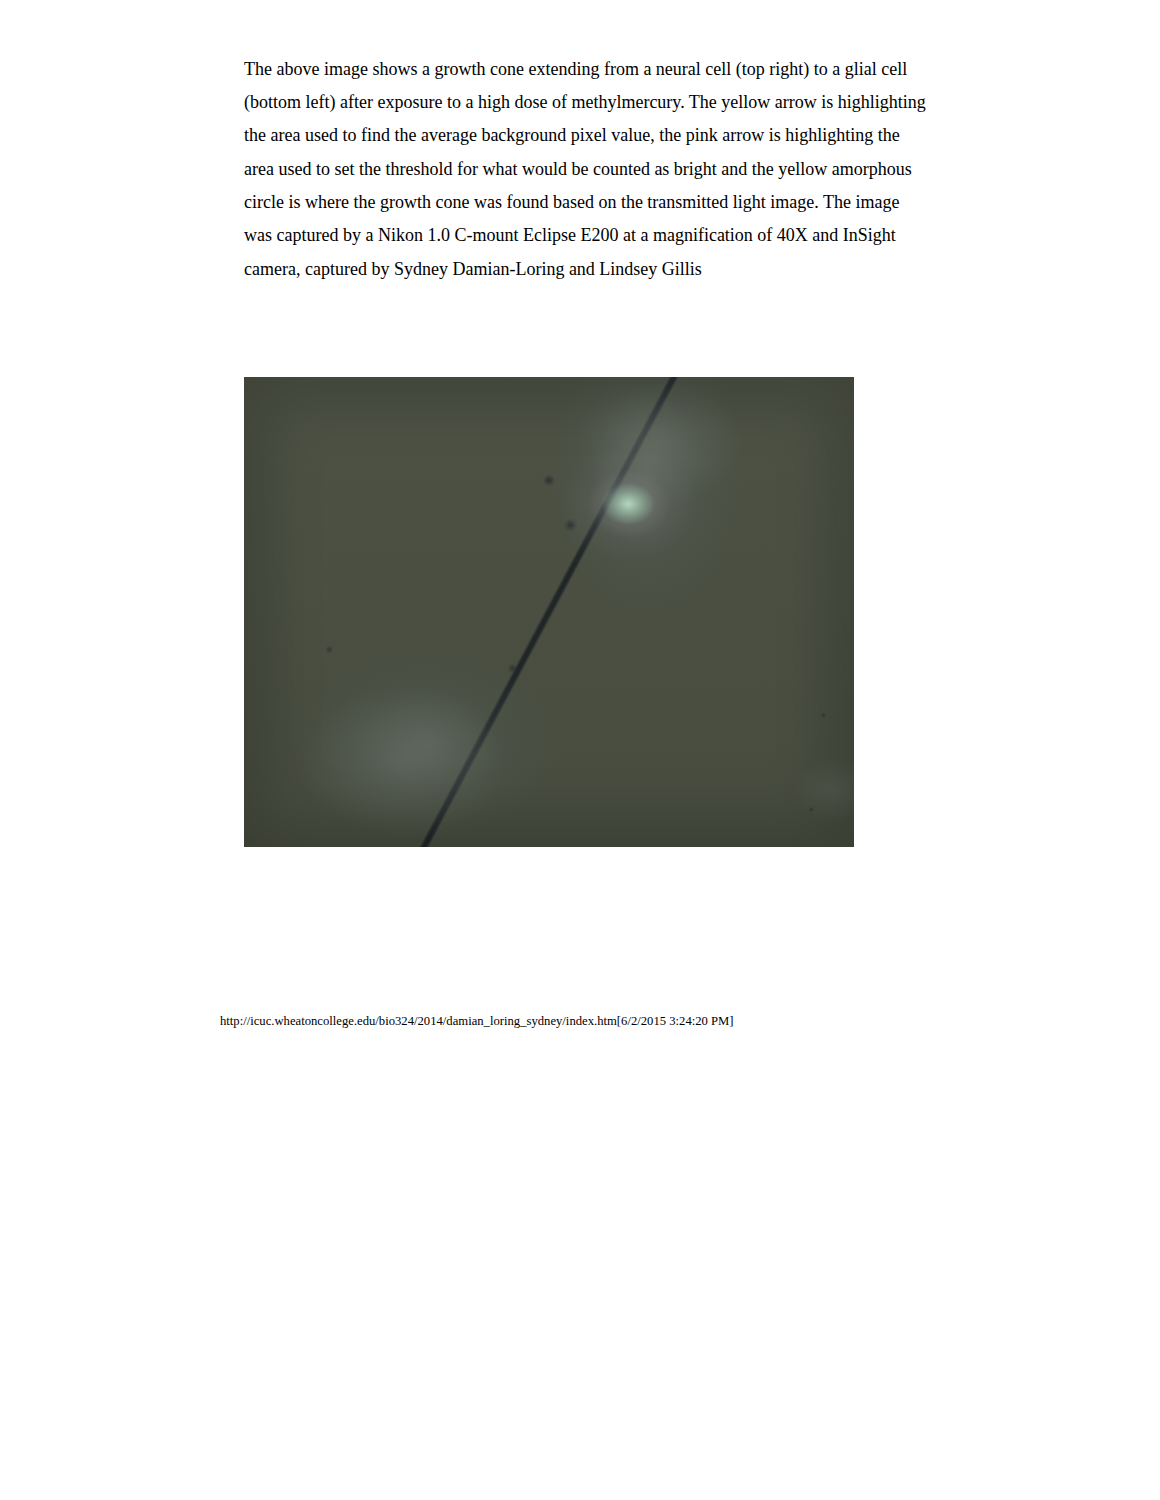The above image shows a growth cone extending from a neural cell (top right) to a glial cell (bottom left) after exposure to a high dose of methylmercury. The yellow arrow is highlighting the area used to find the average background pixel value, the pink arrow is highlighting the area used to set the threshold for what would be counted as bright and the yellow amorphous circle is where the growth cone was found based on the transmitted light image. The image was captured by a Nikon 1.0 C-mount Eclipse E200 at a magnification of 40X and InSight camera, captured by Sydney Damian-Loring and Lindsey Gillis
http://icuc.wheatoncollege.edu/bio324/2014/damian_loring_sydney/index.htm[6/2/2015 3:24:20 PM]